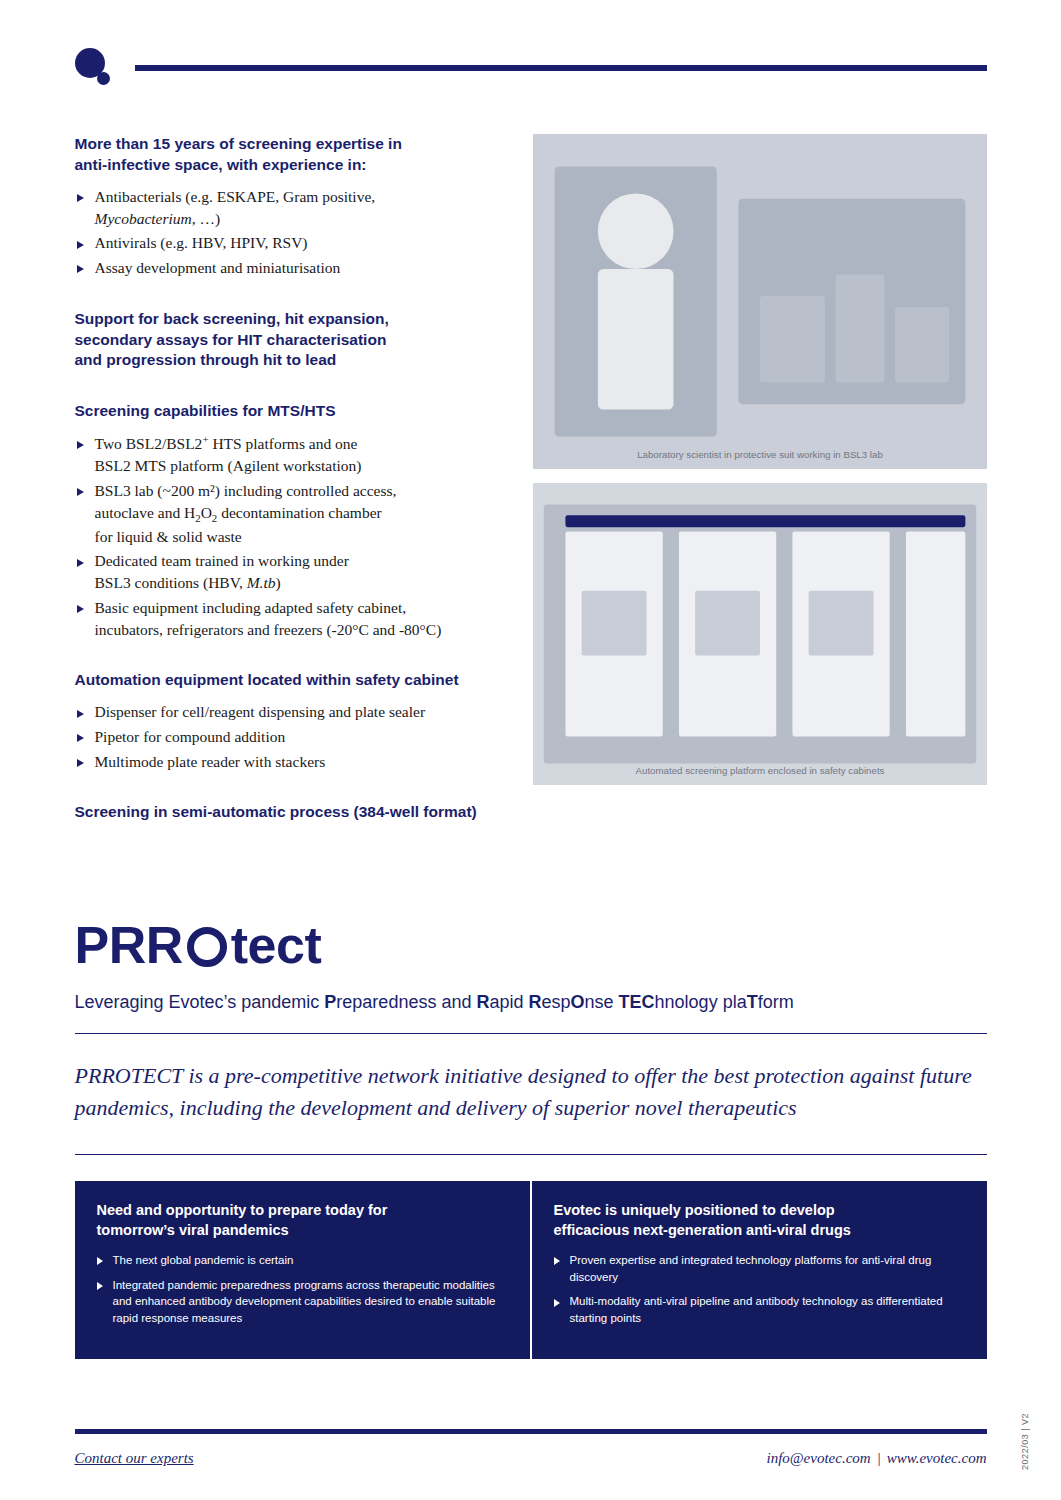More than 15 years of screening expertise in
anti-infective space, with experience in:
Antibacterials (e.g. ESKAPE, Gram positive,
Mycobacterium, …)
Antivirals (e.g. HBV, HPIV, RSV)
Assay development and miniaturisation
Support for back screening, hit expansion,
secondary assays for HIT characterisation
and progression through hit to lead
Screening capabilities for MTS/HTS
Two BSL2/BSL2+ HTS platforms and one
BSL2 MTS platform (Agilent workstation)
BSL3 lab (~200 m²) including controlled access,
autoclave and H2O2 decontamination chamber
for liquid & solid waste
Dedicated team trained in working under
BSL3 conditions (HBV, M.tb)
Basic equipment including adapted safety cabinet,
incubators, refrigerators and freezers (-20°C and -80°C)
Automation equipment located within safety cabinet
Dispenser for cell/reagent dispensing and plate sealer
Pipetor for compound addition
Multimode plate reader with stackers
Screening in semi-automatic process (384-well format)
PRR tect
Leveraging Evotec’s pandemic Preparedness and Rapid RespOnse TEChnology plaTform
PRROTECT is a pre-competitive network initiative designed to offer the best protection against future pandemics, including the development and delivery of superior novel therapeutics
Need and opportunity to prepare today for
tomorrow’s viral pandemics
The next global pandemic is certain
Integrated pandemic preparedness programs across therapeutic modalities and enhanced antibody development capabilities desired to enable suitable rapid response measures
Evotec is uniquely positioned to develop
efficacious next-generation anti-viral drugs
Proven expertise and integrated technology platforms for anti-viral drug discovery
Multi-modality anti-viral pipeline and antibody technology as differentiated starting points
Contact our experts
info@evotec.com|www.evotec.com
2022/03 | V2